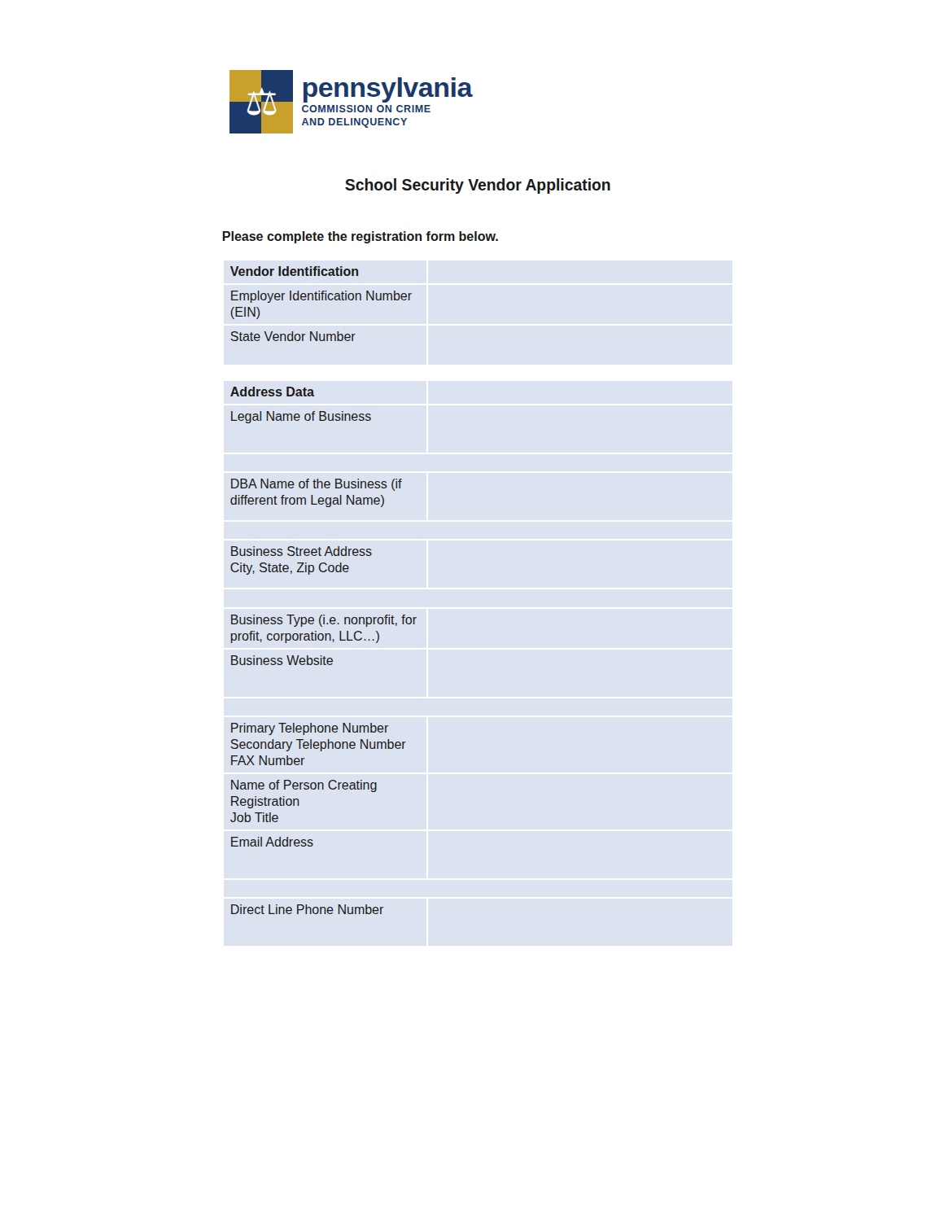⚖
pennsylvania
COMMISSION ON CRIME
AND DELINQUENCY
School Security Vendor Application
Please complete the registration form below.
| Vendor Identification | |
| Employer Identification Number (EIN) | |
| State Vendor Number | |
| Address Data | |
| Legal Name of Business | |
| DBA Name of the Business (if different from Legal Name) | |
| Business Street Address City, State, Zip Code | |
| Business Type (i.e. nonprofit, for profit, corporation, LLC…) | |
| Business Website | |
| Primary Telephone Number Secondary Telephone Number FAX Number | |
| Name of Person Creating Registration Job Title | |
| Email Address | |
| Direct Line Phone Number | |